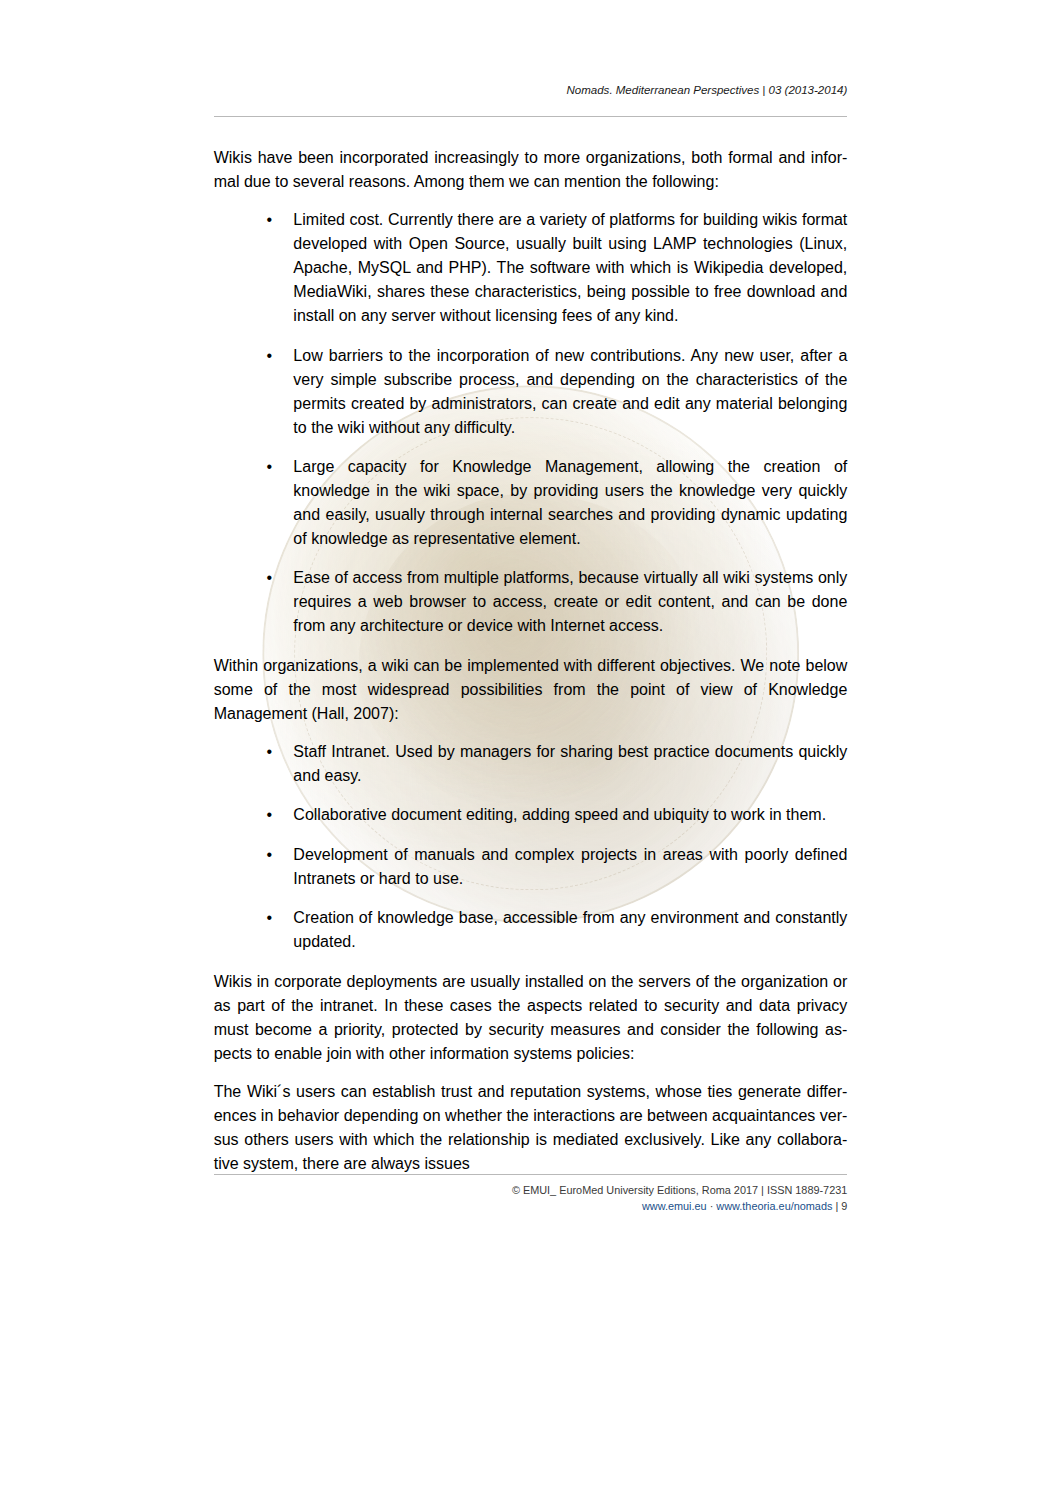Nomads. Mediterranean Perspectives | 03 (2013-2014)
Wikis have been incorporated increasingly to more organizations, both formal and informal due to several reasons. Among them we can mention the following:
Limited cost. Currently there are a variety of platforms for building wikis format developed with Open Source, usually built using LAMP technologies (Linux, Apache, MySQL and PHP). The software with which is Wikipedia developed, MediaWiki, shares these characteristics, being possible to free download and install on any server without licensing fees of any kind.
Low barriers to the incorporation of new contributions. Any new user, after a very simple subscribe process, and depending on the characteristics of the permits created by administrators, can create and edit any material belonging to the wiki without any difficulty.
Large capacity for Knowledge Management, allowing the creation of knowledge in the wiki space, by providing users the knowledge very quickly and easily, usually through internal searches and providing dynamic updating of knowledge as representative element.
Ease of access from multiple platforms, because virtually all wiki systems only requires a web browser to access, create or edit content, and can be done from any architecture or device with Internet access.
Within organizations, a wiki can be implemented with different objectives. We note below some of the most widespread possibilities from the point of view of Knowledge Management (Hall, 2007):
Staff Intranet. Used by managers for sharing best practice documents quickly and easy.
Collaborative document editing, adding speed and ubiquity to work in them.
Development of manuals and complex projects in areas with poorly defined Intranets or hard to use.
Creation of knowledge base, accessible from any environment and constantly updated.
Wikis in corporate deployments are usually installed on the servers of the organization or as part of the intranet. In these cases the aspects related to security and data privacy must become a priority, protected by security measures and consider the following aspects to enable join with other information systems policies:
The Wiki´s users can establish trust and reputation systems, whose ties generate differences in behavior depending on whether the interactions are between acquaintances versus others users with which the relationship is mediated exclusively. Like any collaborative system, there are always issues
© EMUI_ EuroMed University Editions, Roma 2017 | ISSN 1889-7231
www.emui.eu · www.theoria.eu/nomads | 9